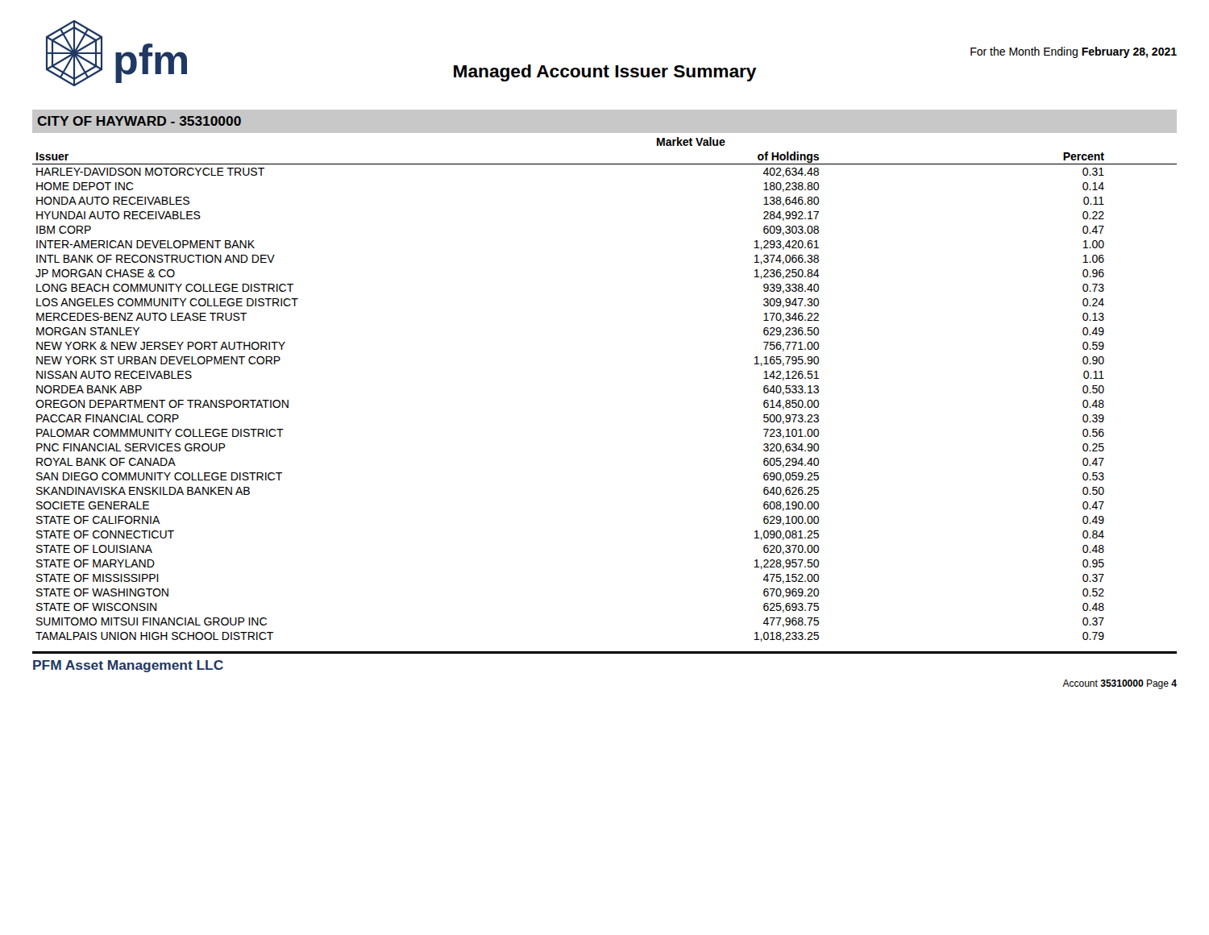pfm
For the Month Ending February 28, 2021
Managed Account Issuer Summary
CITY OF HAYWARD - 35310000
| | Market Value | |
| --- | --- | --- |
| Issuer | of Holdings | Percent |
| HARLEY-DAVIDSON MOTORCYCLE TRUST | 402,634.48 | 0.31 |
| HOME DEPOT INC | 180,238.80 | 0.14 |
| HONDA AUTO RECEIVABLES | 138,646.80 | 0.11 |
| HYUNDAI AUTO RECEIVABLES | 284,992.17 | 0.22 |
| IBM CORP | 609,303.08 | 0.47 |
| INTER-AMERICAN DEVELOPMENT BANK | 1,293,420.61 | 1.00 |
| INTL BANK OF RECONSTRUCTION AND DEV | 1,374,066.38 | 1.06 |
| JP MORGAN CHASE & CO | 1,236,250.84 | 0.96 |
| LONG BEACH COMMUNITY COLLEGE DISTRICT | 939,338.40 | 0.73 |
| LOS ANGELES COMMUNITY COLLEGE DISTRICT | 309,947.30 | 0.24 |
| MERCEDES-BENZ AUTO LEASE TRUST | 170,346.22 | 0.13 |
| MORGAN STANLEY | 629,236.50 | 0.49 |
| NEW YORK & NEW JERSEY PORT AUTHORITY | 756,771.00 | 0.59 |
| NEW YORK ST URBAN DEVELOPMENT CORP | 1,165,795.90 | 0.90 |
| NISSAN AUTO RECEIVABLES | 142,126.51 | 0.11 |
| NORDEA BANK ABP | 640,533.13 | 0.50 |
| OREGON DEPARTMENT OF TRANSPORTATION | 614,850.00 | 0.48 |
| PACCAR FINANCIAL CORP | 500,973.23 | 0.39 |
| PALOMAR COMMMUNITY COLLEGE DISTRICT | 723,101.00 | 0.56 |
| PNC FINANCIAL SERVICES GROUP | 320,634.90 | 0.25 |
| ROYAL BANK OF CANADA | 605,294.40 | 0.47 |
| SAN DIEGO COMMUNITY COLLEGE DISTRICT | 690,059.25 | 0.53 |
| SKANDINAVISKA ENSKILDA BANKEN AB | 640,626.25 | 0.50 |
| SOCIETE GENERALE | 608,190.00 | 0.47 |
| STATE OF CALIFORNIA | 629,100.00 | 0.49 |
| STATE OF CONNECTICUT | 1,090,081.25 | 0.84 |
| STATE OF LOUISIANA | 620,370.00 | 0.48 |
| STATE OF MARYLAND | 1,228,957.50 | 0.95 |
| STATE OF MISSISSIPPI | 475,152.00 | 0.37 |
| STATE OF WASHINGTON | 670,969.20 | 0.52 |
| STATE OF WISCONSIN | 625,693.75 | 0.48 |
| SUMITOMO MITSUI FINANCIAL GROUP INC | 477,968.75 | 0.37 |
| TAMALPAIS UNION HIGH SCHOOL DISTRICT | 1,018,233.25 | 0.79 |
PFM Asset Management LLC Account 35310000 Page 4